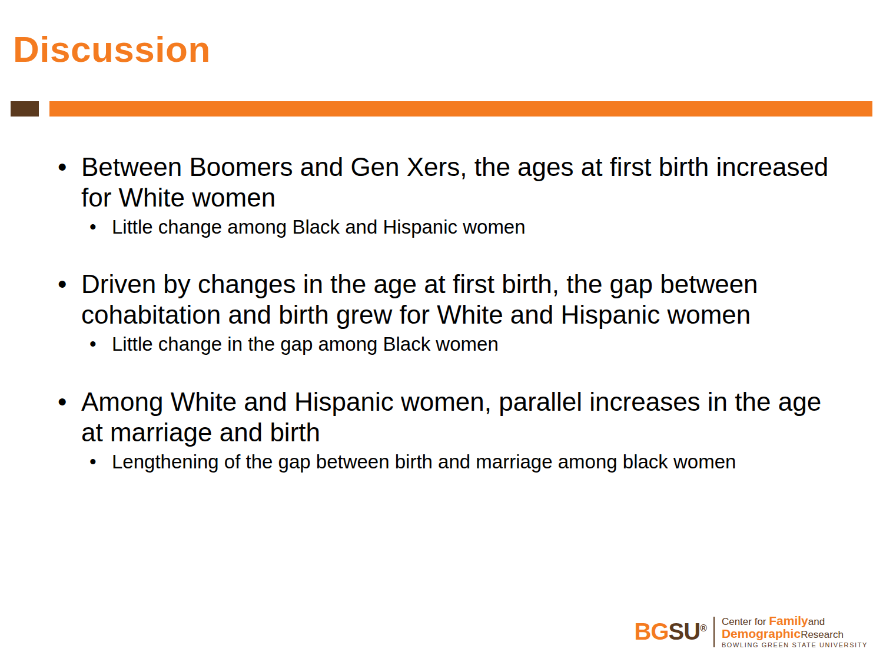Discussion
Between Boomers and Gen Xers, the ages at first birth increased for White women
Little change among Black and Hispanic women
Driven by changes in the age at first birth, the gap between cohabitation and birth grew for White and Hispanic women
Little change in the gap among Black women
Among White and Hispanic women, parallel increases in the age at marriage and birth
Lengthening of the gap between birth and marriage among black women
BGSU®
Center for Familyand
Demographic Research
BOWLING GREEN STATE UNIVERSITY